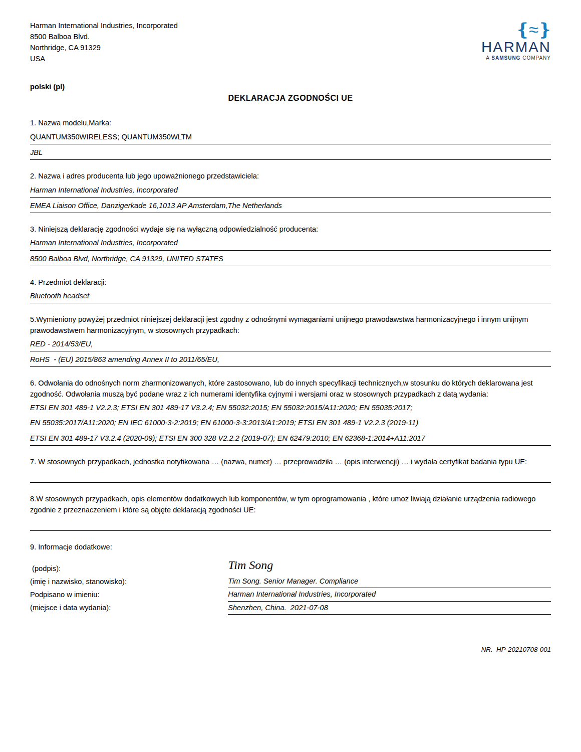Harman International Industries, Incorporated
8500 Balboa Blvd.
Northridge, CA 91329
USA
❴≈❵
HARMAN
A SAMSUNG COMPANY
polski (pl)
DEKLARACJA ZGODNOŚCI UE
1. Nazwa modelu,Marka:
QUANTUM350WIRELESS; QUANTUM350WLTM
JBL
2. Nazwa i adres producenta lub jego upoważnionego przedstawiciela:
Harman International Industries, Incorporated
EMEA Liaison Office, Danzigerkade 16,1013 AP Amsterdam,The Netherlands
3. Niniejszą deklarację zgodności wydaje się na wyłączną odpowiedzialność producenta:
Harman International Industries, Incorporated
8500 Balboa Blvd, Northridge, CA 91329, UNITED STATES
4. Przedmiot deklaracji:
Bluetooth headset
5.Wymieniony powyżej przedmiot niniejszej deklaracji jest zgodny z odnośnymi wymaganiami unijnego prawodawstwa harmonizacyjnego i innym unijnym prawodawstwem harmonizacyjnym, w stosownych przypadkach:
RED - 2014/53/EU,
RoHS - (EU) 2015/863 amending Annex II to 2011/65/EU,
6. Odwołania do odnośnych norm zharmonizowanych, które zastosowano, lub do innych specyfikacji technicznych,w stosunku do których deklarowana jest zgodność. Odwołania muszą być podane wraz z ich numerami identyfika cyjnymi i wersjami oraz w stosownych przypadkach z datą wydania:
ETSI EN 301 489-1 V2.2.3; ETSI EN 301 489-17 V3.2.4; EN 55032:2015; EN 55032:2015/A11:2020; EN 55035:2017;
EN 55035:2017/A11:2020; EN IEC 61000-3-2:2019; EN 61000-3-3:2013/A1:2019; ETSI EN 301 489-1 V2.2.3 (2019-11)
ETSI EN 301 489-17 V3.2.4 (2020-09); ETSI EN 300 328 V2.2.2 (2019-07); EN 62479:2010; EN 62368-1:2014+A11:2017
7. W stosownych przypadkach, jednostka notyfikowana … (nazwa, numer) … przeprowadziła … (opis interwencji) … i wydała certyfikat badania typu UE:
8.W stosownych przypadkach, opis elementów dodatkowych lub komponentów, w tym oprogramowania , które umoż liwiają działanie urządzenia radiowego zgodnie z przeznaczeniem i które są objęte deklaracją zgodności UE:
9. Informacje dodatkowe:
| (podpis): | Tim Song |
| (imię i nazwisko, stanowisko): | Tim Song. Senior Manager. Compliance |
| Podpisano w imieniu: | Harman International Industries, Incorporated |
| (miejsce i data wydania): | Shenzhen, China. 2021-07-08 |
NR. HP-20210708-001